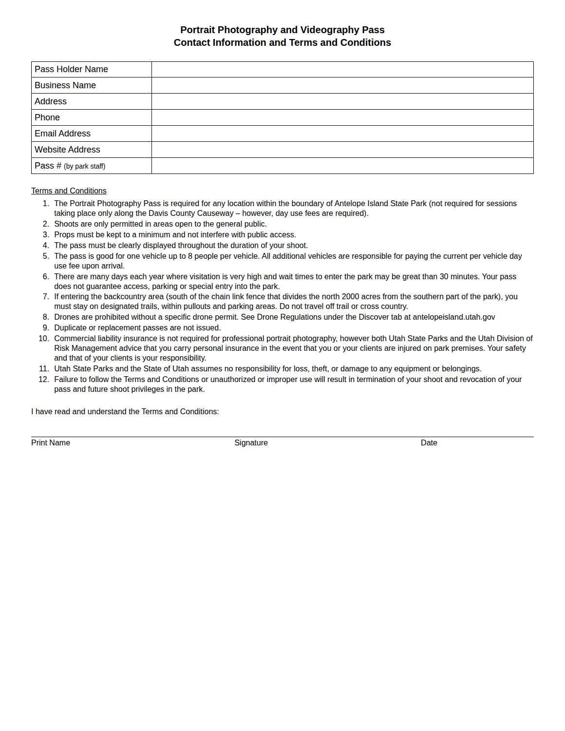Portrait Photography and Videography Pass Contact Information and Terms and Conditions
| Pass Holder Name | |
| Business Name | |
| Address | |
| Phone | |
| Email Address | |
| Website Address | |
| Pass # (by park staff) | |
Terms and Conditions
The Portrait Photography Pass is required for any location within the boundary of Antelope Island State Park (not required for sessions taking place only along the Davis County Causeway – however, day use fees are required).
Shoots are only permitted in areas open to the general public.
Props must be kept to a minimum and not interfere with public access.
The pass must be clearly displayed throughout the duration of your shoot.
The pass is good for one vehicle up to 8 people per vehicle. All additional vehicles are responsible for paying the current per vehicle day use fee upon arrival.
There are many days each year where visitation is very high and wait times to enter the park may be great than 30 minutes. Your pass does not guarantee access, parking or special entry into the park.
If entering the backcountry area (south of the chain link fence that divides the north 2000 acres from the southern part of the park), you must stay on designated trails, within pullouts and parking areas. Do not travel off trail or cross country.
Drones are prohibited without a specific drone permit. See Drone Regulations under the Discover tab at antelopeisland.utah.gov
Duplicate or replacement passes are not issued.
Commercial liability insurance is not required for professional portrait photography, however both Utah State Parks and the Utah Division of Risk Management advice that you carry personal insurance in the event that you or your clients are injured on park premises. Your safety and that of your clients is your responsibility.
Utah State Parks and the State of Utah assumes no responsibility for loss, theft, or damage to any equipment or belongings.
Failure to follow the Terms and Conditions or unauthorized or improper use will result in termination of your shoot and revocation of your pass and future shoot privileges in the park.
I have read and understand the Terms and Conditions:
| Print Name | Signature | Date |